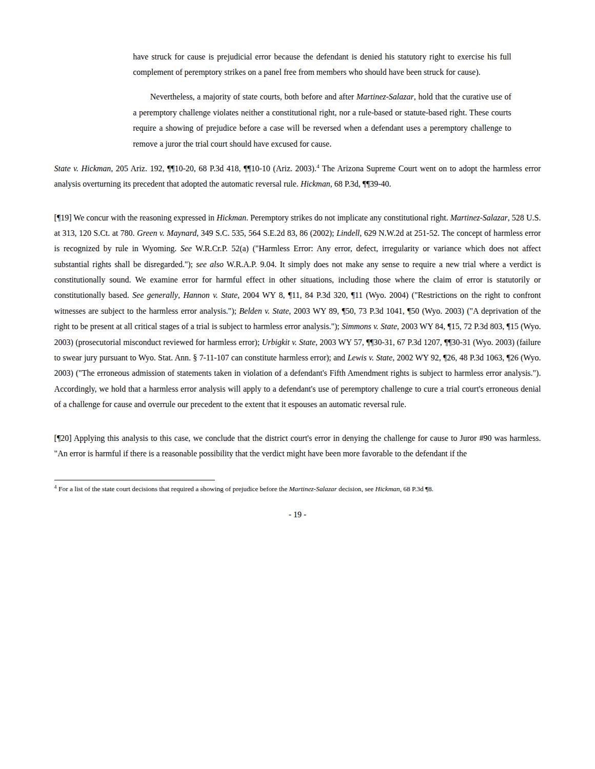have struck for cause is prejudicial error because the defendant is denied his statutory right to exercise his full complement of peremptory strikes on a panel free from members who should have been struck for cause).
Nevertheless, a majority of state courts, both before and after Martinez-Salazar, hold that the curative use of a peremptory challenge violates neither a constitutional right, nor a rule-based or statute-based right. These courts require a showing of prejudice before a case will be reversed when a defendant uses a peremptory challenge to remove a juror the trial court should have excused for cause.
State v. Hickman, 205 Ariz. 192, ¶¶10-20, 68 P.3d 418, ¶¶10-10 (Ariz. 2003).4 The Arizona Supreme Court went on to adopt the harmless error analysis overturning its precedent that adopted the automatic reversal rule. Hickman, 68 P.3d, ¶¶39-40.
[¶19] We concur with the reasoning expressed in Hickman. Peremptory strikes do not implicate any constitutional right. Martinez-Salazar, 528 U.S. at 313, 120 S.Ct. at 780. Green v. Maynard, 349 S.C. 535, 564 S.E.2d 83, 86 (2002); Lindell, 629 N.W.2d at 251-52. The concept of harmless error is recognized by rule in Wyoming. See W.R.Cr.P. 52(a) ("Harmless Error: Any error, defect, irregularity or variance which does not affect substantial rights shall be disregarded."); see also W.R.A.P. 9.04. It simply does not make any sense to require a new trial where a verdict is constitutionally sound. We examine error for harmful effect in other situations, including those where the claim of error is statutorily or constitutionally based. See generally, Hannon v. State, 2004 WY 8, ¶11, 84 P.3d 320, ¶11 (Wyo. 2004) ("Restrictions on the right to confront witnesses are subject to the harmless error analysis."); Belden v. State, 2003 WY 89, ¶50, 73 P.3d 1041, ¶50 (Wyo. 2003) ("A deprivation of the right to be present at all critical stages of a trial is subject to harmless error analysis."); Simmons v. State, 2003 WY 84, ¶15, 72 P.3d 803, ¶15 (Wyo. 2003) (prosecutorial misconduct reviewed for harmless error); Urbigkit v. State, 2003 WY 57, ¶¶30-31, 67 P.3d 1207, ¶¶30-31 (Wyo. 2003) (failure to swear jury pursuant to Wyo. Stat. Ann. § 7-11-107 can constitute harmless error); and Lewis v. State, 2002 WY 92, ¶26, 48 P.3d 1063, ¶26 (Wyo. 2003) ("The erroneous admission of statements taken in violation of a defendant's Fifth Amendment rights is subject to harmless error analysis."). Accordingly, we hold that a harmless error analysis will apply to a defendant's use of peremptory challenge to cure a trial court's erroneous denial of a challenge for cause and overrule our precedent to the extent that it espouses an automatic reversal rule.
[¶20] Applying this analysis to this case, we conclude that the district court's error in denying the challenge for cause to Juror #90 was harmless. "An error is harmful if there is a reasonable possibility that the verdict might have been more favorable to the defendant if the
4 For a list of the state court decisions that required a showing of prejudice before the Martinez-Salazar decision, see Hickman, 68 P.3d ¶8.
- 19 -